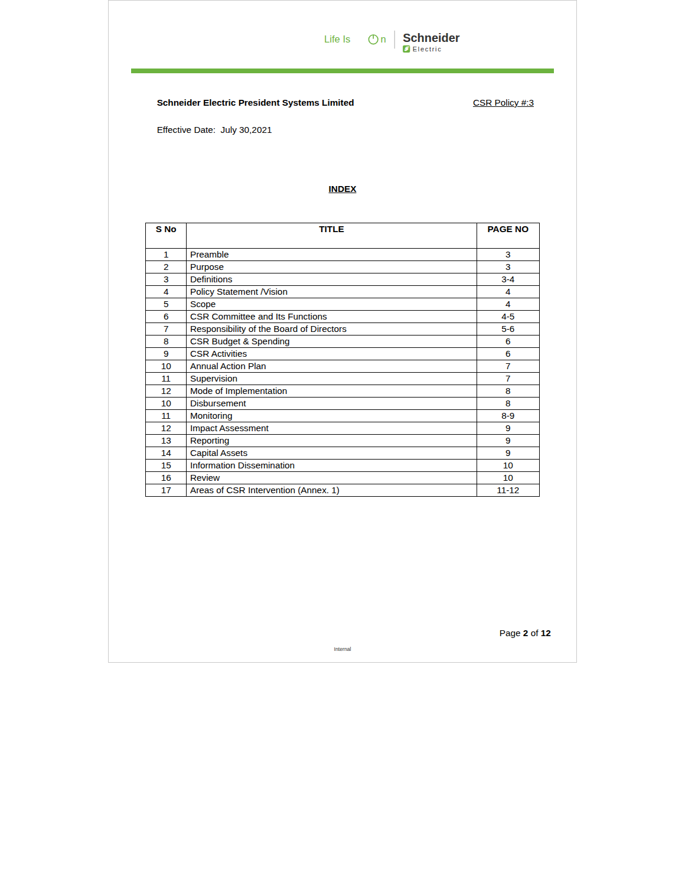Schneider Electric President Systems Limited CSR Policy #:3
Effective Date: July 30,2021
INDEX
| S No | TITLE | PAGE NO |
| --- | --- | --- |
| 1 | Preamble | 3 |
| 2 | Purpose | 3 |
| 3 | Definitions | 3-4 |
| 4 | Policy Statement /Vision | 4 |
| 5 | Scope | 4 |
| 6 | CSR Committee and Its Functions | 4-5 |
| 7 | Responsibility of the Board of Directors | 5-6 |
| 8 | CSR Budget & Spending | 6 |
| 9 | CSR Activities | 6 |
| 10 | Annual Action Plan | 7 |
| 11 | Supervision | 7 |
| 12 | Mode of Implementation | 8 |
| 10 | Disbursement | 8 |
| 11 | Monitoring | 8-9 |
| 12 | Impact Assessment | 9 |
| 13 | Reporting | 9 |
| 14 | Capital Assets | 9 |
| 15 | Information Dissemination | 10 |
| 16 | Review | 10 |
| 17 | Areas of CSR Intervention (Annex. 1) | 11-12 |
Page 2 of 12
Internal